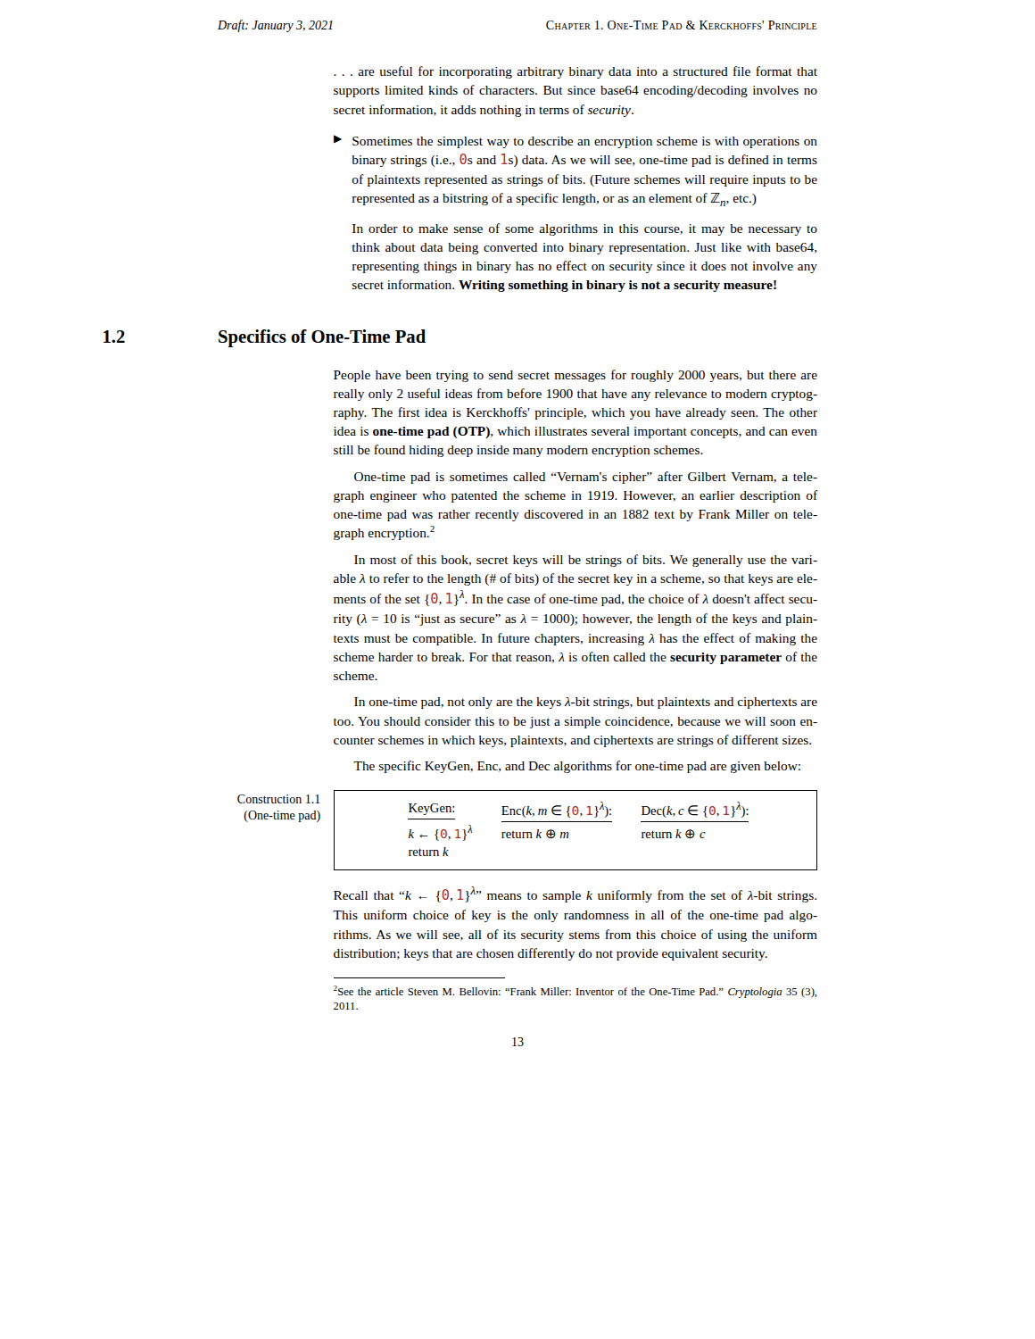Draft: January 3, 2021 Chapter 1. One-Time Pad & Kerckhoffs' Principle
. . . are useful for incorporating arbitrary binary data into a structured file format that supports limited kinds of characters. But since base64 encoding/decoding involves no secret information, it adds nothing in terms of security.
Sometimes the simplest way to describe an encryption scheme is with operations on binary strings (i.e., 0s and 1s) data. As we will see, one-time pad is defined in terms of plaintexts represented as strings of bits. (Future schemes will require inputs to be represented as a bitstring of a specific length, or as an element of ℤn, etc.)
In order to make sense of some algorithms in this course, it may be necessary to think about data being converted into binary representation. Just like with base64, representing things in binary has no effect on security since it does not involve any secret information. Writing something in binary is not a security measure!
1.2 Specifics of One-Time Pad
People have been trying to send secret messages for roughly 2000 years, but there are really only 2 useful ideas from before 1900 that have any relevance to modern cryptography. The first idea is Kerckhoffs' principle, which you have already seen. The other idea is one-time pad (OTP), which illustrates several important concepts, and can even still be found hiding deep inside many modern encryption schemes.
One-time pad is sometimes called “Vernam's cipher” after Gilbert Vernam, a telegraph engineer who patented the scheme in 1919. However, an earlier description of one-time pad was rather recently discovered in an 1882 text by Frank Miller on telegraph encryption.2
In most of this book, secret keys will be strings of bits. We generally use the variable λ to refer to the length (# of bits) of the secret key in a scheme, so that keys are elements of the set {0, 1}λ. In the case of one-time pad, the choice of λ doesn't affect security (λ = 10 is “just as secure” as λ = 1000); however, the length of the keys and plaintexts must be compatible. In future chapters, increasing λ has the effect of making the scheme harder to break. For that reason, λ is often called the security parameter of the scheme.
In one-time pad, not only are the keys λ-bit strings, but plaintexts and ciphertexts are too. You should consider this to be just a simple coincidence, because we will soon encounter schemes in which keys, plaintexts, and ciphertexts are strings of different sizes.
The specific KeyGen, Enc, and Dec algorithms for one-time pad are given below:
Construction 1.1
(One-time pad)
| KeyGen: k ← { 0 , 1 } λ return k | Enc( k , m ∈ { 0 , 1 } λ ): return k ⊕ m | Dec( k , c ∈ { 0 , 1 } λ ): return k ⊕ c |
Recall that “k ← {0, 1}λ” means to sample k uniformly from the set of λ-bit strings. This uniform choice of key is the only randomness in all of the one-time pad algorithms. As we will see, all of its security stems from this choice of using the uniform distribution; keys that are chosen differently do not provide equivalent security.
2See the article Steven M. Bellovin: “Frank Miller: Inventor of the One-Time Pad.” Cryptologia 35 (3), 2011.
13